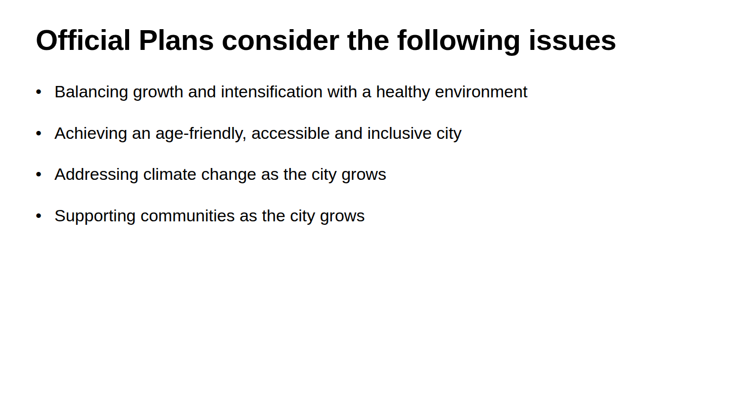Official Plans consider the following issues
Balancing growth and intensification with a healthy environment
Achieving an age-friendly, accessible and inclusive city
Addressing climate change as the city grows
Supporting communities as the city grows